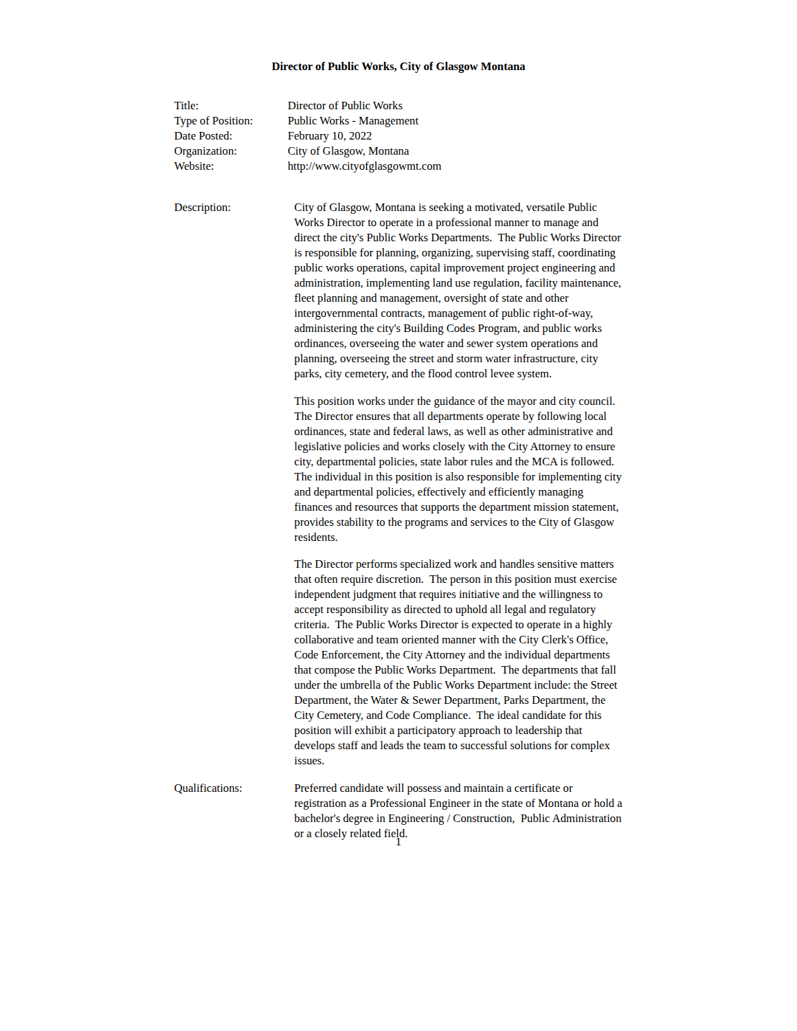Director of Public Works, City of Glasgow Montana
| Title: | Director of Public Works |
| Type of Position: | Public Works - Management |
| Date Posted: | February 10, 2022 |
| Organization: | City of Glasgow, Montana |
| Website: | http://www.cityofglasgowmt.com |
| Description: | City of Glasgow, Montana is seeking a motivated, versatile Public Works Director to operate in a professional manner to manage and direct the city's Public Works Departments. The Public Works Director is responsible for planning, organizing, supervising staff, coordinating public works operations, capital improvement project engineering and administration, implementing land use regulation, facility maintenance, fleet planning and management, oversight of state and other intergovernmental contracts, management of public right-of-way, administering the city's Building Codes Program, and public works ordinances, overseeing the water and sewer system operations and planning, overseeing the street and storm water infrastructure, city parks, city cemetery, and the flood control levee system. This position works under the guidance of the mayor and city council. The Director ensures that all departments operate by following local ordinances, state and federal laws, as well as other administrative and legislative policies and works closely with the City Attorney to ensure city, departmental policies, state labor rules and the MCA is followed. The individual in this position is also responsible for implementing city and departmental policies, effectively and efficiently managing finances and resources that supports the department mission statement, provides stability to the programs and services to the City of Glasgow residents. The Director performs specialized work and handles sensitive matters that often require discretion. The person in this position must exercise independent judgment that requires initiative and the willingness to accept responsibility as directed to uphold all legal and regulatory criteria. The Public Works Director is expected to operate in a highly collaborative and team oriented manner with the City Clerk's Office, Code Enforcement, the City Attorney and the individual departments that compose the Public Works Department. The departments that fall under the umbrella of the Public Works Department include: the Street Department, the Water & Sewer Department, Parks Department, the City Cemetery, and Code Compliance. The ideal candidate for this position will exhibit a participatory approach to leadership that develops staff and leads the team to successful solutions for complex issues. |
| Qualifications: | Preferred candidate will possess and maintain a certificate or registration as a Professional Engineer in the state of Montana or hold a bachelor's degree in Engineering / Construction, Public Administration or a closely related field. |
1